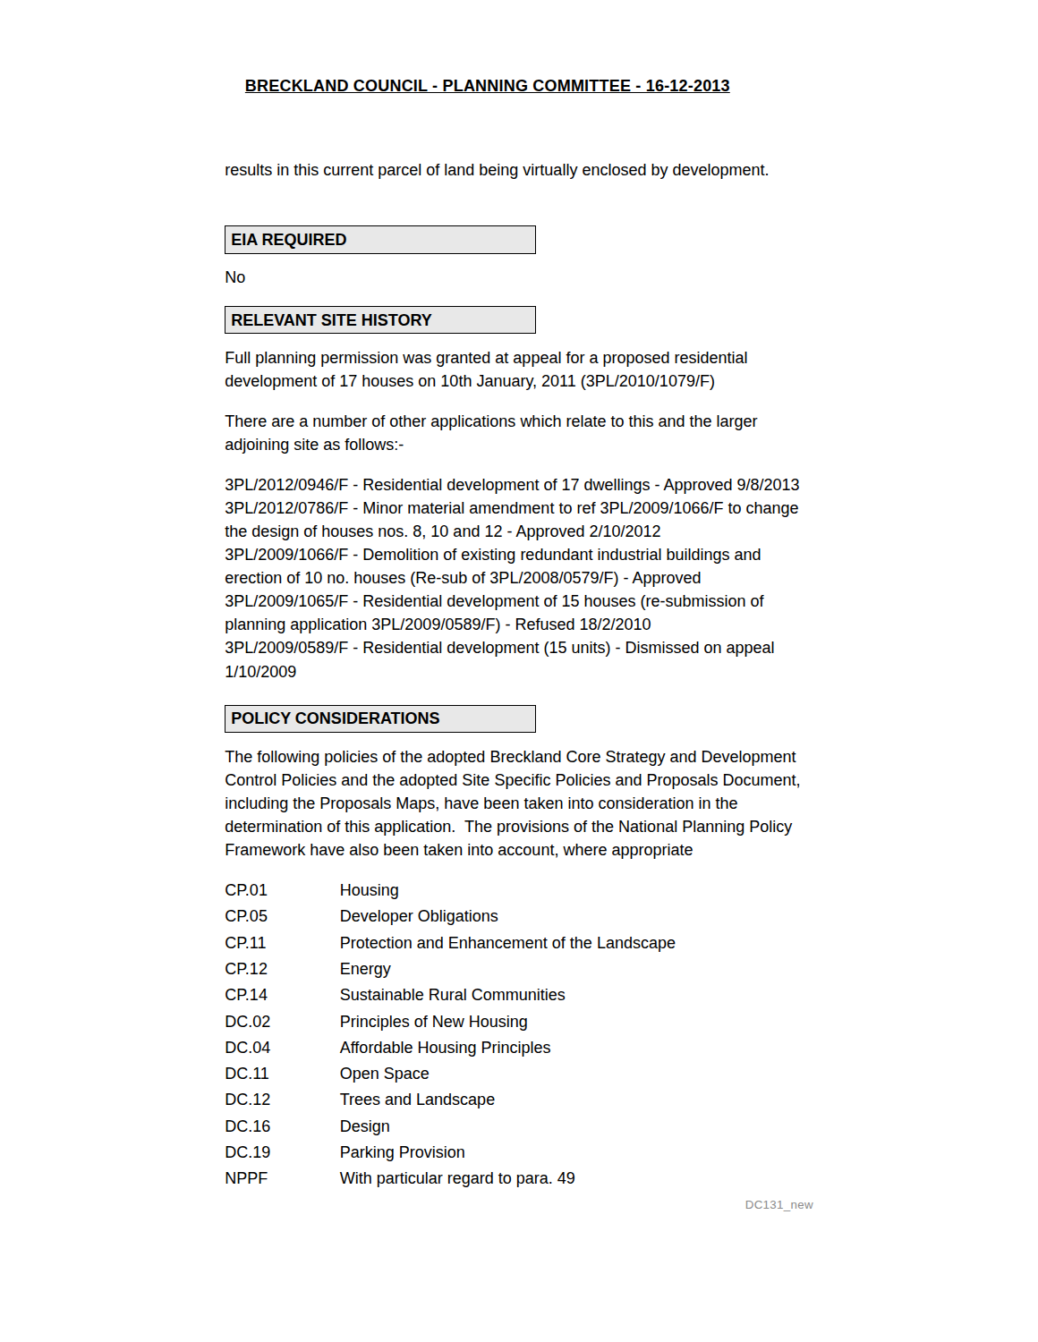BRECKLAND COUNCIL - PLANNING COMMITTEE - 16-12-2013
results in this current parcel of land being virtually enclosed by development.
EIA REQUIRED
No
RELEVANT SITE HISTORY
Full planning permission was granted at appeal for a proposed residential development of 17 houses on 10th January, 2011 (3PL/2010/1079/F)
There are a number of other applications which relate to this and the larger adjoining site as follows:-
3PL/2012/0946/F - Residential development of 17 dwellings - Approved 9/8/2013
3PL/2012/0786/F - Minor material amendment to ref 3PL/2009/1066/F to change the design of houses nos. 8, 10 and 12 - Approved 2/10/2012
3PL/2009/1066/F - Demolition of existing redundant industrial buildings and erection of 10 no. houses (Re-sub of 3PL/2008/0579/F) - Approved
3PL/2009/1065/F - Residential development of 15 houses (re-submission of planning application 3PL/2009/0589/F) - Refused 18/2/2010
3PL/2009/0589/F - Residential development (15 units) - Dismissed on appeal 1/10/2009
POLICY CONSIDERATIONS
The following policies of the adopted Breckland Core Strategy and Development Control Policies and the adopted Site Specific Policies and Proposals Document, including the Proposals Maps, have been taken into consideration in the determination of this application. The provisions of the National Planning Policy Framework have also been taken into account, where appropriate
| CP.01 | Housing |
| CP.05 | Developer Obligations |
| CP.11 | Protection and Enhancement of the Landscape |
| CP.12 | Energy |
| CP.14 | Sustainable Rural Communities |
| DC.02 | Principles of New Housing |
| DC.04 | Affordable Housing Principles |
| DC.11 | Open Space |
| DC.12 | Trees and Landscape |
| DC.16 | Design |
| DC.19 | Parking Provision |
| NPPF | With particular regard to para. 49 |
DC131_new